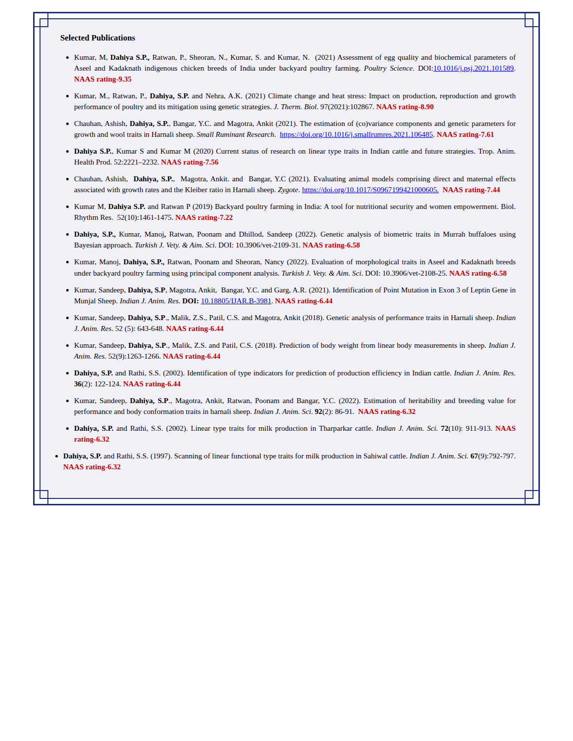Selected Publications
Kumar, M, Dahiya S.P., Ratwan, P., Sheoran, N., Kumar, S. and Kumar, N. (2021) Assessment of egg quality and biochemical parameters of Aseel and Kadaknath indigenous chicken breeds of India under backyard poultry farming. Poultry Science. DOI:10.1016/j.psj.2021.101589. NAAS rating-9.35
Kumar, M., Ratwan, P., Dahiya, S.P. and Nehra, A.K. (2021) Climate change and heat stress: Impact on production, reproduction and growth performance of poultry and its mitigation using genetic strategies. J. Therm. Biol. 97(2021):102867. NAAS rating-8.90
Chauhan, Ashish, Dahiya, S.P., Bangar, Y.C. and Magotra, Ankit (2021). The estimation of (co)variance components and genetic parameters for growth and wool traits in Harnali sheep. Small Ruminant Research. https://doi.org/10.1016/j.smallrumres.2021.106485. NAAS rating-7.61
Dahiya S.P., Kumar S and Kumar M (2020) Current status of research on linear type traits in Indian cattle and future strategies. Trop. Anim. Health Prod. 52:2221–2232. NAAS rating-7.56
Chauhan, Ashish, Dahiya, S.P., Magotra, Ankit. and Bangar, Y.C (2021). Evaluating animal models comprising direct and maternal effects associated with growth rates and the Kleiber ratio in Harnali sheep. Zygote. https://doi.org/10.1017/S0967199421000605. NAAS rating-7.44
Kumar M, Dahiya S.P. and Ratwan P (2019) Backyard poultry farming in India: A tool for nutritional security and women empowerment. Biol. Rhythm Res. 52(10):1461-1475. NAAS rating-7.22
Dahiya, S.P., Kumar, Manoj, Ratwan, Poonam and Dhillod, Sandeep (2022). Genetic analysis of biometric traits in Murrah buffaloes using Bayesian approach. Turkish J. Vety. & Aim. Sci. DOI: 10.3906/vet-2109-31. NAAS rating-6.58
Kumar, Manoj, Dahiya, S.P., Ratwan, Poonam and Sheoran, Nancy (2022). Evaluation of morphological traits in Aseel and Kadaknath breeds under backyard poultry farming using principal component analysis. Turkish J. Vety. & Aim. Sci. DOI: 10.3906/vet-2108-25. NAAS rating-6.58
Kumar, Sandeep, Dahiya, S.P, Magotra, Ankit, Bangar, Y.C. and Garg, A.R. (2021). Identification of Point Mutation in Exon 3 of Leptin Gene in Munjal Sheep. Indian J. Anim. Res. DOI: 10.18805/IJAR.B-3981. NAAS rating-6.44
Kumar, Sandeep, Dahiya, S.P., Malik, Z.S., Patil, C.S. and Magotra, Ankit (2018). Genetic analysis of performance traits in Harnali sheep. Indian J. Anim. Res. 52 (5): 643-648. NAAS rating-6.44
Kumar, Sandeep, Dahiya, S.P., Malik, Z.S. and Patil, C.S. (2018). Prediction of body weight from linear body measurements in sheep. Indian J. Anim. Res. 52(9):1263-1266. NAAS rating-6.44
Dahiya, S.P. and Rathi, S.S. (2002). Identification of type indicators for prediction of production efficiency in Indian cattle. Indian J. Anim. Res. 36(2): 122-124. NAAS rating-6.44
Kumar, Sandeep, Dahiya, S.P., Magotra, Ankit, Ratwan, Poonam and Bangar, Y.C. (2022). Estimation of heritability and breeding value for performance and body conformation traits in harnali sheep. Indian J. Anim. Sci. 92(2): 86-91. NAAS rating-6.32
Dahiya, S.P. and Rathi, S.S. (2002). Linear type traits for milk production in Tharparkar cattle. Indian J. Anim. Sci. 72(10): 911-913. NAAS rating-6.32
Dahiya, S.P. and Rathi, S.S. (1997). Scanning of linear functional type traits for milk production in Sahiwal cattle. Indian J. Anim. Sci. 67(9):792-797. NAAS rating-6.32